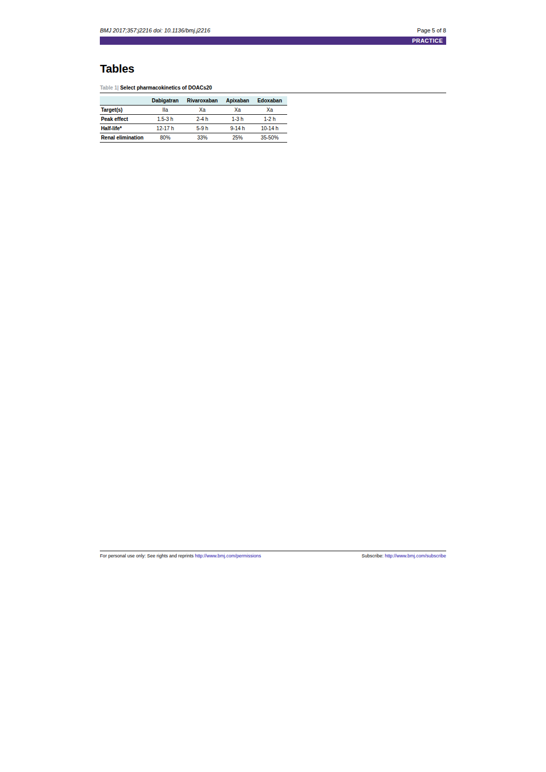BMJ 2017;357:j2216 doi: 10.1136/bmj.j2216
Page 5 of 8
PRACTICE
Tables
Table 1| Select pharmacokinetics of DOACs20
| | Dabigatran | Rivaroxaban | Apixaban | Edoxaban |
| --- | --- | --- | --- | --- |
| Target(s) | IIa | Xa | Xa | Xa |
| Peak effect | 1.5-3 h | 2-4 h | 1-3 h | 1-2 h |
| Half-life* | 12-17 h | 5-9 h | 9-14 h | 10-14 h |
| Renal elimination | 80% | 33% | 25% | 35-50% |
For personal use only: See rights and reprints http://www.bmj.com/permissions
Subscribe: http://www.bmj.com/subscribe